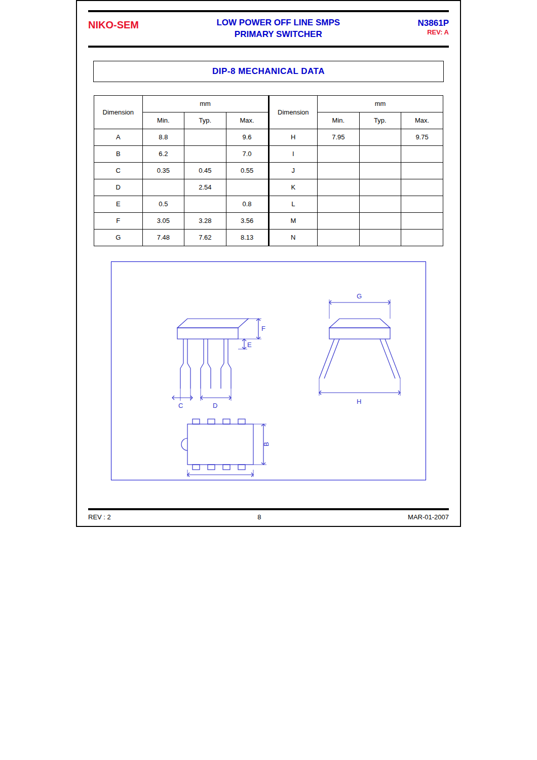NIKO-SEM
LOW POWER OFF LINE SMPS
PRIMARY SWITCHER
N3861P REV: A
DIP-8 MECHANICAL DATA
| Dimension | mm | Dimension | mm |
| --- | --- | --- | --- |
| Min. | Typ. | Max. | Min. | Typ. | Max. |
| A | 8.8 | | 9.6 | H | 7.95 | | 9.75 |
| B | 6.2 | | 7.0 | I | | | |
| C | 0.35 | 0.45 | 0.55 | J | | | |
| D | | 2.54 | | K | | | |
| E | 0.5 | | 0.8 | L | | | |
| F | 3.05 | 3.28 | 3.56 | M | | | |
| G | 7.48 | 7.62 | 8.13 | N | | | |
F E C D G H B A
REV : 2
8
MAR-01-2007